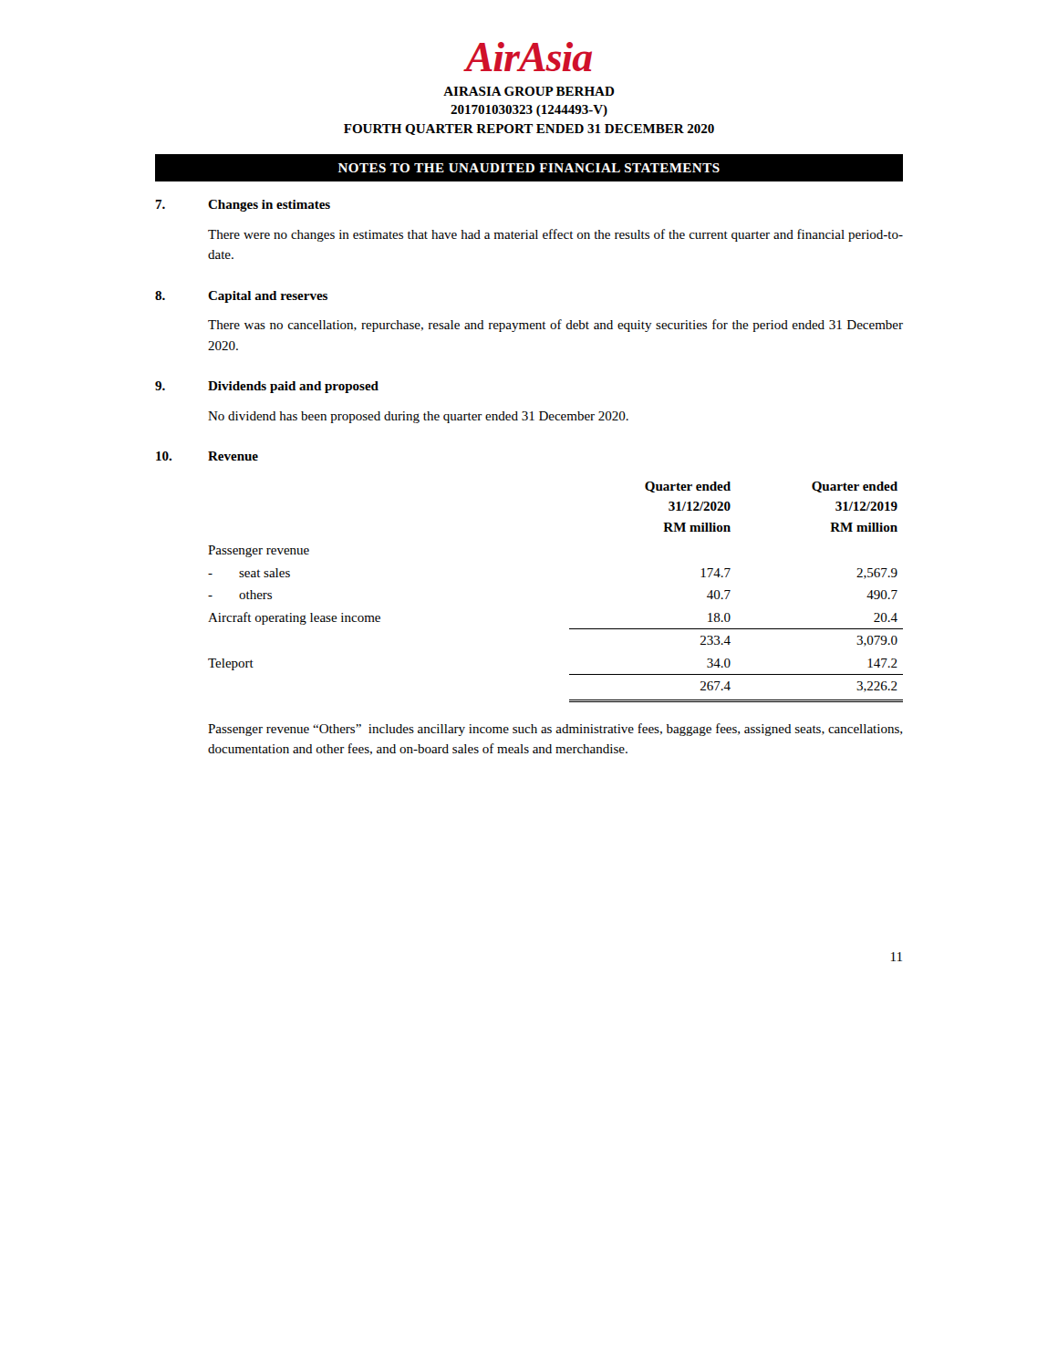AirAsia
AIRASIA GROUP BERHAD
201701030323 (1244493-V)
FOURTH QUARTER REPORT ENDED 31 DECEMBER 2020
NOTES TO THE UNAUDITED FINANCIAL STATEMENTS
7.
Changes in estimates
There were no changes in estimates that have had a material effect on the results of the current quarter and financial period-to-date.
8.
Capital and reserves
There was no cancellation, repurchase, resale and repayment of debt and equity securities for the period ended 31 December 2020.
9.
Dividends paid and proposed
No dividend has been proposed during the quarter ended 31 December 2020.
10.
Revenue
| | Quarter ended 31/12/2020 RM million | Quarter ended 31/12/2019 RM million |
| --- | --- | --- |
| Passenger revenue | | |
| - seat sales | 174.7 | 2,567.9 |
| - others | 40.7 | 490.7 |
| Aircraft operating lease income | 18.0 | 20.4 |
| | 233.4 | 3,079.0 |
| Teleport | 34.0 | 147.2 |
| | 267.4 | 3,226.2 |
Passenger revenue “Others” includes ancillary income such as administrative fees, baggage fees, assigned seats, cancellations, documentation and other fees, and on-board sales of meals and merchandise.
11